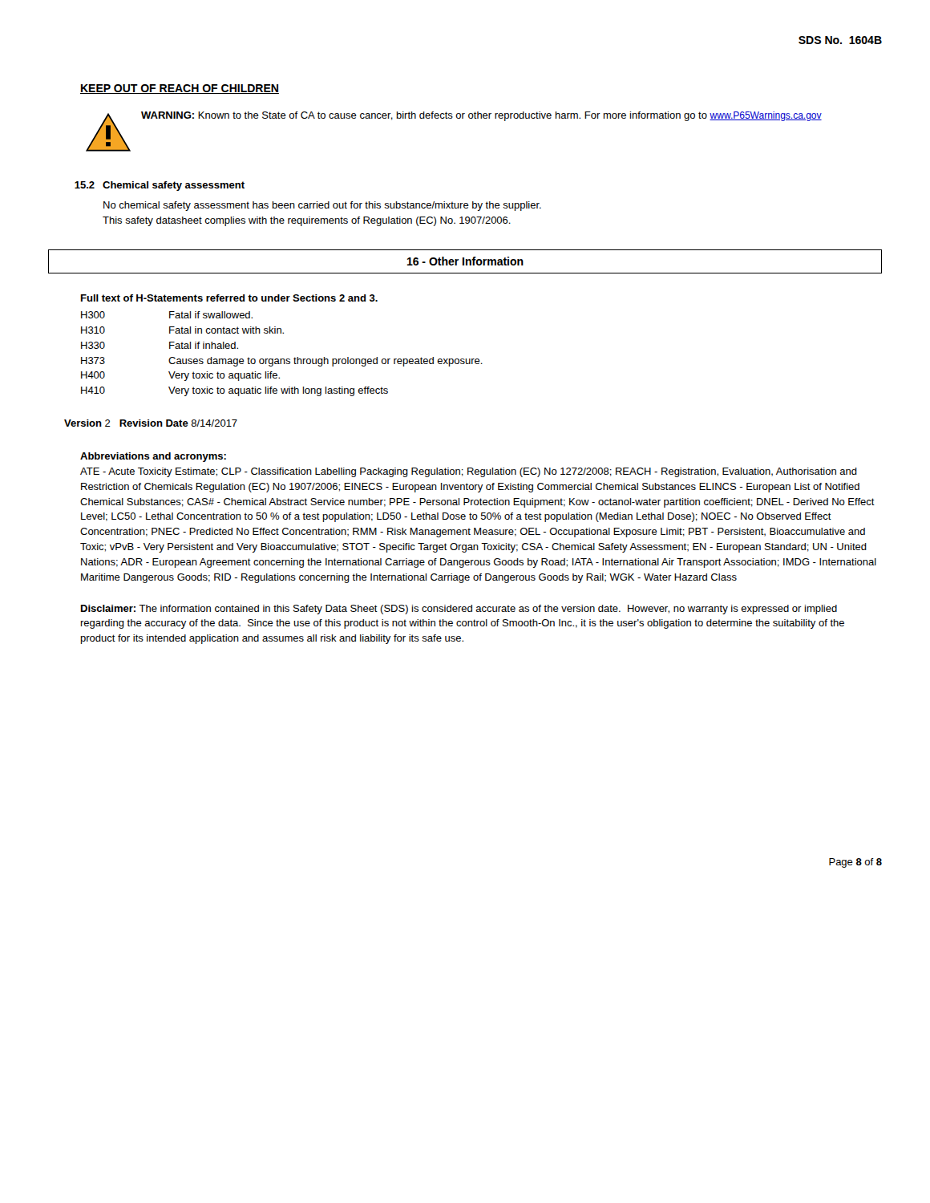SDS No. 1604B
KEEP OUT OF REACH OF CHILDREN
WARNING: Known to the State of CA to cause cancer, birth defects or other reproductive harm. For more information go to www.P65Warnings.ca.gov
15.2
Chemical safety assessment
No chemical safety assessment has been carried out for this substance/mixture by the supplier.
This safety datasheet complies with the requirements of Regulation (EC) No. 1907/2006.
16 - Other Information
Full text of H-Statements referred to under Sections 2 and 3.
| H300 | Fatal if swallowed. |
| H310 | Fatal in contact with skin. |
| H330 | Fatal if inhaled. |
| H373 | Causes damage to organs through prolonged or repeated exposure. |
| H400 | Very toxic to aquatic life. |
| H410 | Very toxic to aquatic life with long lasting effects |
Version 2 Revision Date 8/14/2017
Abbreviations and acronyms:
ATE - Acute Toxicity Estimate; CLP - Classification Labelling Packaging Regulation; Regulation (EC) No 1272/2008; REACH - Registration, Evaluation, Authorisation and Restriction of Chemicals Regulation (EC) No 1907/2006; EINECS - European Inventory of Existing Commercial Chemical Substances ELINCS - European List of Notified Chemical Substances; CAS# - Chemical Abstract Service number; PPE - Personal Protection Equipment; Kow - octanol-water partition coefficient; DNEL - Derived No Effect Level; LC50 - Lethal Concentration to 50 % of a test population; LD50 - Lethal Dose to 50% of a test population (Median Lethal Dose); NOEC - No Observed Effect Concentration; PNEC - Predicted No Effect Concentration; RMM - Risk Management Measure; OEL - Occupational Exposure Limit; PBT - Persistent, Bioaccumulative and Toxic; vPvB - Very Persistent and Very Bioaccumulative; STOT - Specific Target Organ Toxicity; CSA - Chemical Safety Assessment; EN - European Standard; UN - United Nations; ADR - European Agreement concerning the International Carriage of Dangerous Goods by Road; IATA - International Air Transport Association; IMDG - International Maritime Dangerous Goods; RID - Regulations concerning the International Carriage of Dangerous Goods by Rail; WGK - Water Hazard Class
Disclaimer: The information contained in this Safety Data Sheet (SDS) is considered accurate as of the version date. However, no warranty is expressed or implied regarding the accuracy of the data. Since the use of this product is not within the control of Smooth-On Inc., it is the user's obligation to determine the suitability of the product for its intended application and assumes all risk and liability for its safe use.
Page 8 of 8